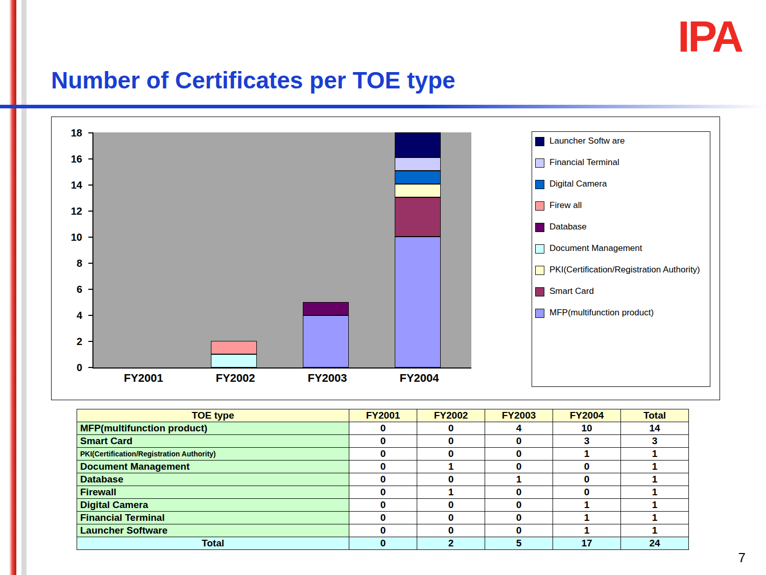IPA
Number of Certificates per TOE type
18
16
14
12
10
8
6
4
2
0
FY2001
FY2002
FY2003
FY2004
Launcher Softw are
Financial Terminal
Digital Camera
Firew all
Database
Document Management
PKI(Certification/Registration Authority)
Smart Card
MFP(multifunction product)
| TOE type | FY2001 | FY2002 | FY2003 | FY2004 | Total |
| --- | --- | --- | --- | --- | --- |
| MFP(multifunction product) | 0 | 0 | 4 | 10 | 14 |
| Smart Card | 0 | 0 | 0 | 3 | 3 |
| PKI(Certification/Registration Authority) | 0 | 0 | 0 | 1 | 1 |
| Document Management | 0 | 1 | 0 | 0 | 1 |
| Database | 0 | 0 | 1 | 0 | 1 |
| Firewall | 0 | 1 | 0 | 0 | 1 |
| Digital Camera | 0 | 0 | 0 | 1 | 1 |
| Financial Terminal | 0 | 0 | 0 | 1 | 1 |
| Launcher Software | 0 | 0 | 0 | 1 | 1 |
| Total | 0 | 2 | 5 | 17 | 24 |
7